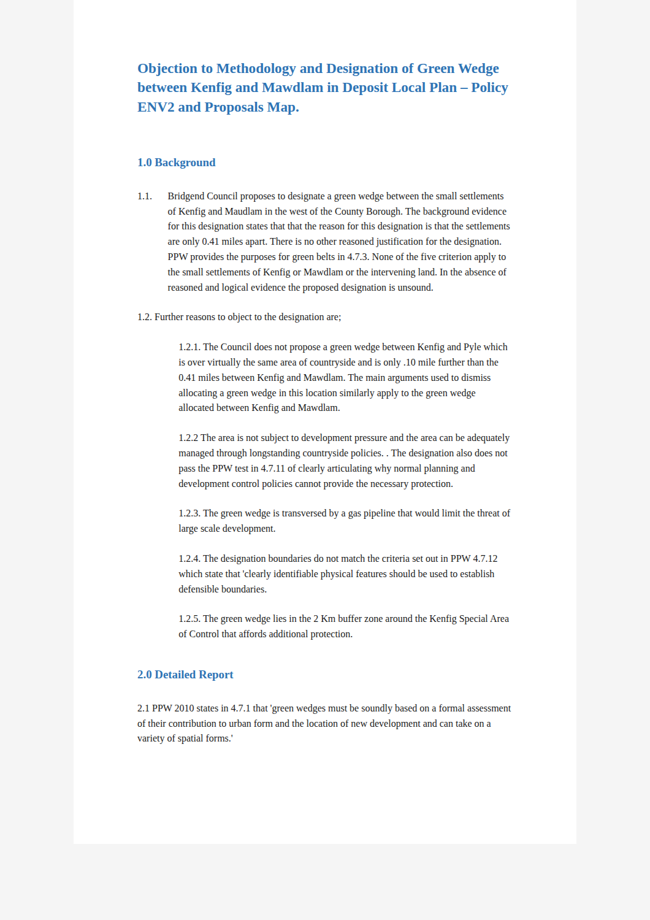Objection to Methodology and Designation of Green Wedge between Kenfig and Mawdlam in Deposit Local Plan – Policy ENV2 and Proposals Map.
1.0 Background
1.1.
Bridgend Council proposes to designate a green wedge between the small settlements of Kenfig and Maudlam in the west of the County Borough. The background evidence for this designation states that that the reason for this designation is that the settlements are only 0.41 miles apart. There is no other reasoned justification for the designation. PPW provides the purposes for green belts in 4.7.3. None of the five criterion apply to the small settlements of Kenfig or Mawdlam or the intervening land. In the absence of reasoned and logical evidence the proposed designation is unsound.
1.2. Further reasons to object to the designation are;
1.2.1. The Council does not propose a green wedge between Kenfig and Pyle which is over virtually the same area of countryside and is only .10 mile further than the 0.41 miles between Kenfig and Mawdlam. The main arguments used to dismiss allocating a green wedge in this location similarly apply to the green wedge allocated between Kenfig and Mawdlam.
1.2.2 The area is not subject to development pressure and the area can be adequately managed through longstanding countryside policies. . The designation also does not pass the PPW test in 4.7.11 of clearly articulating why normal planning and development control policies cannot provide the necessary protection.
1.2.3. The green wedge is transversed by a gas pipeline that would limit the threat of large scale development.
1.2.4. The designation boundaries do not match the criteria set out in PPW 4.7.12 which state that 'clearly identifiable physical features should be used to establish defensible boundaries.
1.2.5. The green wedge lies in the 2 Km buffer zone around the Kenfig Special Area of Control that affords additional protection.
2.0 Detailed Report
2.1 PPW 2010 states in 4.7.1 that 'green wedges must be soundly based on a formal assessment of their contribution to urban form and the location of new development and can take on a variety of spatial forms.'